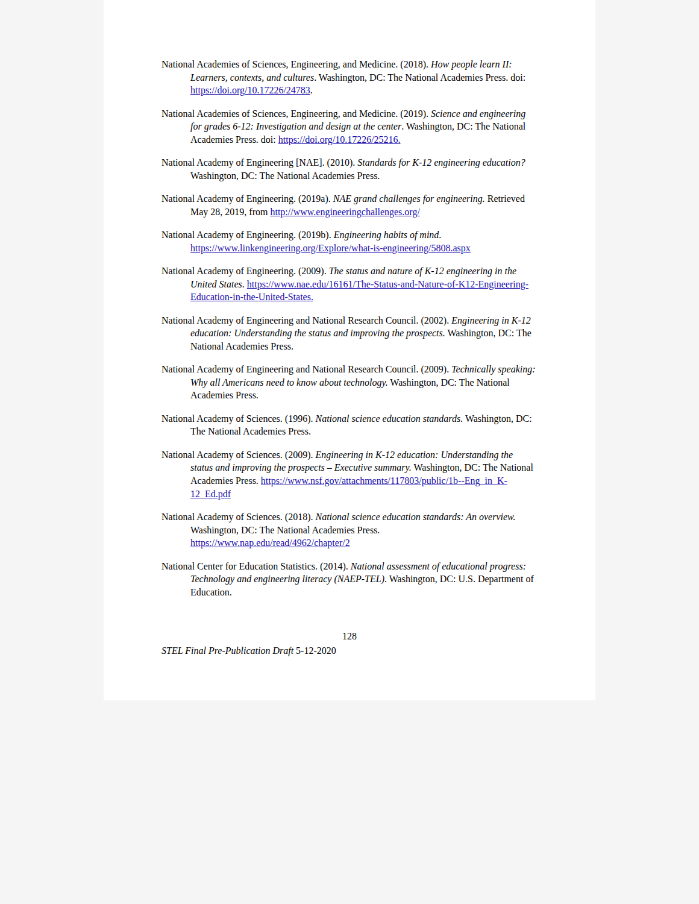National Academies of Sciences, Engineering, and Medicine. (2018). How people learn II: Learners, contexts, and cultures. Washington, DC: The National Academies Press. doi: https://doi.org/10.17226/24783.
National Academies of Sciences, Engineering, and Medicine. (2019). Science and engineering for grades 6-12: Investigation and design at the center. Washington, DC: The National Academies Press. doi: https://doi.org/10.17226/25216.
National Academy of Engineering [NAE]. (2010). Standards for K-12 engineering education? Washington, DC: The National Academies Press.
National Academy of Engineering. (2019a). NAE grand challenges for engineering. Retrieved May 28, 2019, from http://www.engineeringchallenges.org/
National Academy of Engineering. (2019b). Engineering habits of mind. https://www.linkengineering.org/Explore/what-is-engineering/5808.aspx
National Academy of Engineering. (2009). The status and nature of K-12 engineering in the United States. https://www.nae.edu/16161/The-Status-and-Nature-of-K12-Engineering-Education-in-the-United-States.
National Academy of Engineering and National Research Council. (2002). Engineering in K-12 education: Understanding the status and improving the prospects. Washington, DC: The National Academies Press.
National Academy of Engineering and National Research Council. (2009). Technically speaking: Why all Americans need to know about technology. Washington, DC: The National Academies Press.
National Academy of Sciences. (1996). National science education standards. Washington, DC: The National Academies Press.
National Academy of Sciences. (2009). Engineering in K-12 education: Understanding the status and improving the prospects – Executive summary. Washington, DC: The National Academies Press. https://www.nsf.gov/attachments/117803/public/1b--Eng_in_K-12_Ed.pdf
National Academy of Sciences. (2018). National science education standards: An overview. Washington, DC: The National Academies Press. https://www.nap.edu/read/4962/chapter/2
National Center for Education Statistics. (2014). National assessment of educational progress: Technology and engineering literacy (NAEP-TEL). Washington, DC: U.S. Department of Education.
128
STEL Final Pre-Publication Draft 5-12-2020